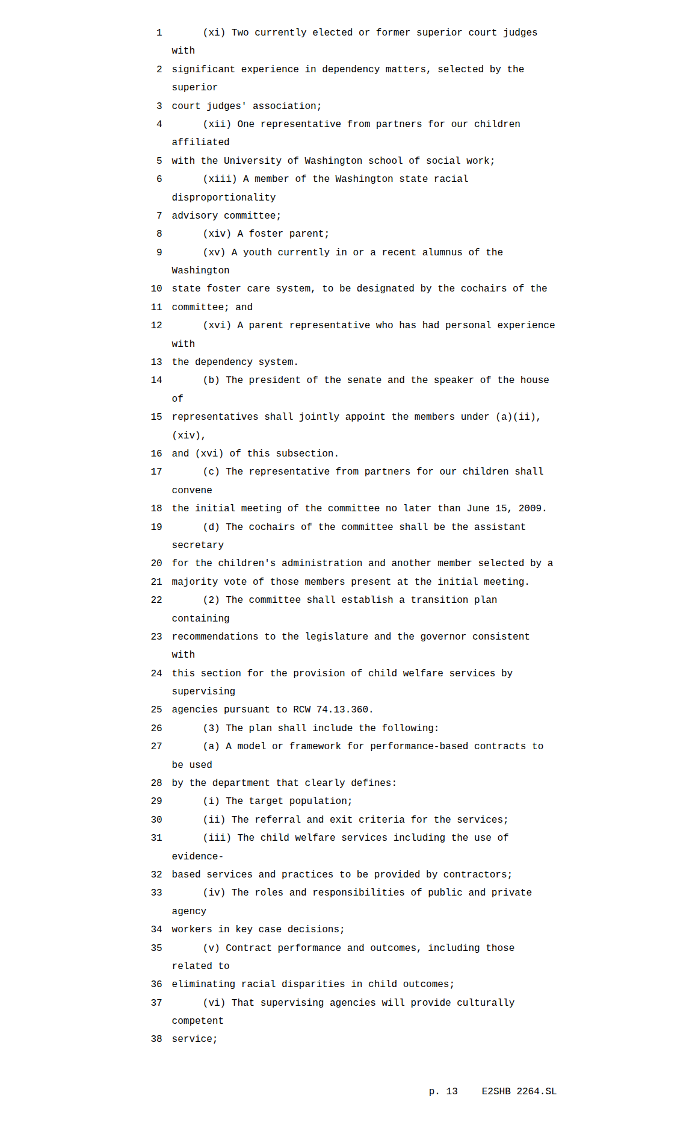(xi) Two currently elected or former superior court judges with
significant experience in dependency matters, selected by the superior
court judges' association;
(xii) One representative from partners for our children affiliated
with the University of Washington school of social work;
(xiii) A member of the Washington state racial disproportionality
advisory committee;
(xiv) A foster parent;
(xv) A youth currently in or a recent alumnus of the Washington
state foster care system, to be designated by the cochairs of the
committee; and
(xvi) A parent representative who has had personal experience with
the dependency system.
(b) The president of the senate and the speaker of the house of
representatives shall jointly appoint the members under (a)(ii), (xiv),
and (xvi) of this subsection.
(c) The representative from partners for our children shall convene
the initial meeting of the committee no later than June 15, 2009.
(d) The cochairs of the committee shall be the assistant secretary
for the children's administration and another member selected by a
majority vote of those members present at the initial meeting.
(2) The committee shall establish a transition plan containing
recommendations to the legislature and the governor consistent with
this section for the provision of child welfare services by supervising
agencies pursuant to RCW 74.13.360.
(3) The plan shall include the following:
(a) A model or framework for performance-based contracts to be used
by the department that clearly defines:
(i) The target population;
(ii) The referral and exit criteria for the services;
(iii) The child welfare services including the use of evidence-
based services and practices to be provided by contractors;
(iv) The roles and responsibilities of public and private agency
workers in key case decisions;
(v) Contract performance and outcomes, including those related to
eliminating racial disparities in child outcomes;
(vi) That supervising agencies will provide culturally competent
service;
p. 13 E2SHB 2264.SL